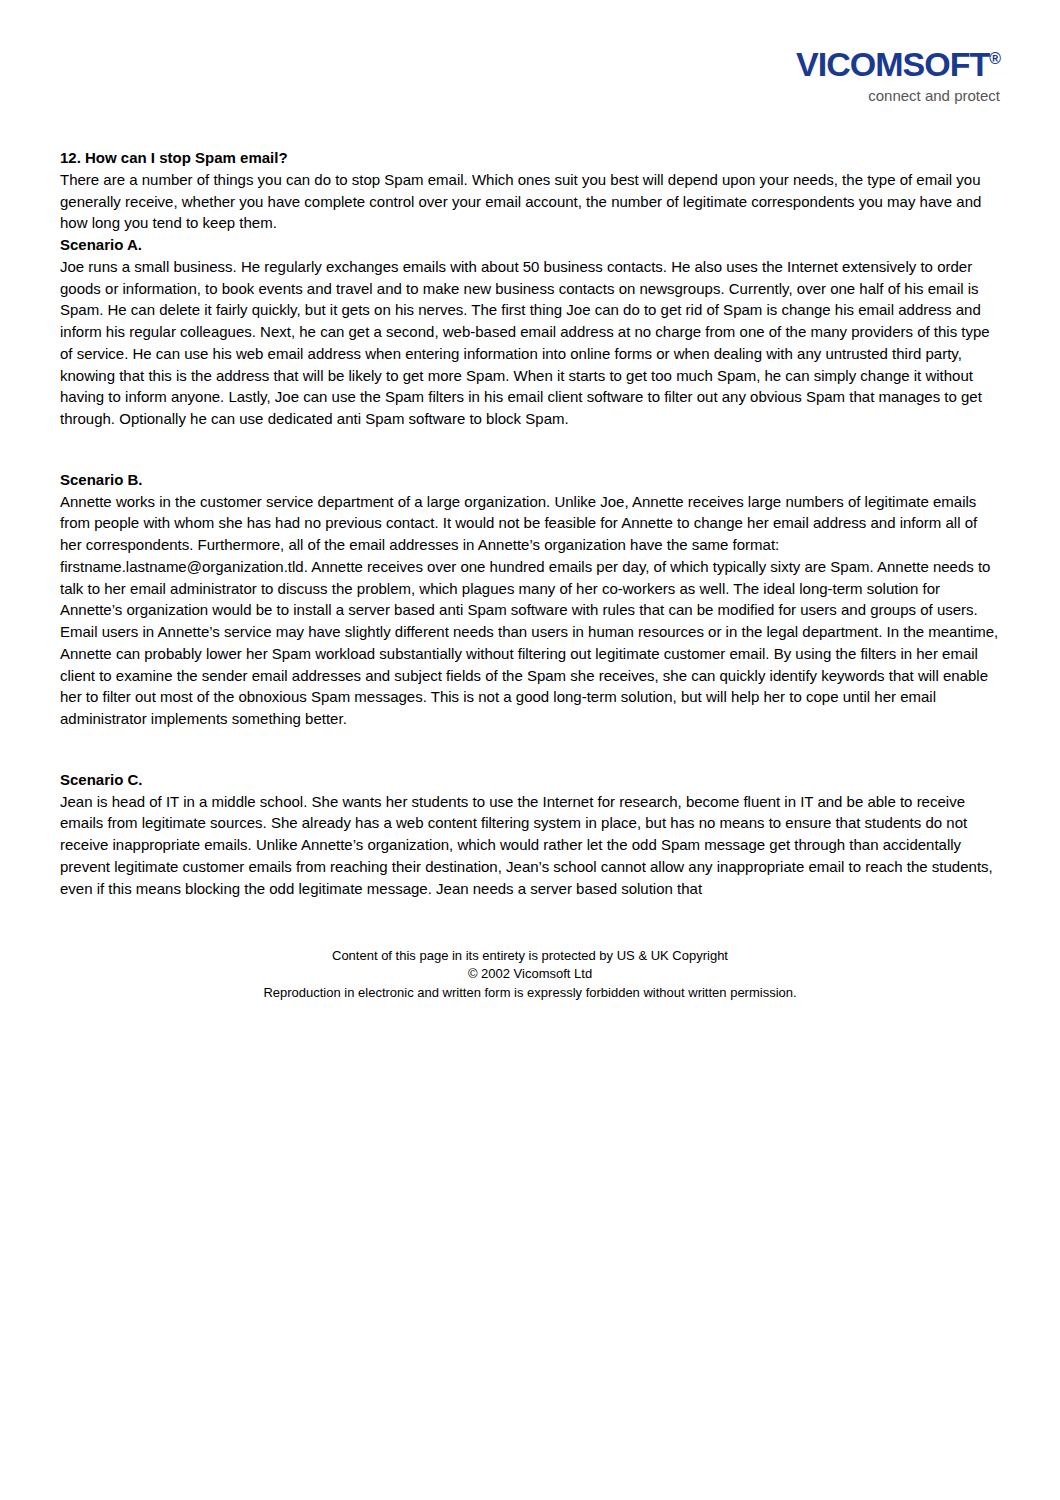VICOMSOFT®
connect and protect
12. How can I stop Spam email?
There are a number of things you can do to stop Spam email. Which ones suit you best will depend upon your needs, the type of email you generally receive, whether you have complete control over your email account, the number of legitimate correspondents you may have and how long you tend to keep them.
Scenario A.
Joe runs a small business. He regularly exchanges emails with about 50 business contacts. He also uses the Internet extensively to order goods or information, to book events and travel and to make new business contacts on newsgroups. Currently, over one half of his email is Spam. He can delete it fairly quickly, but it gets on his nerves. The first thing Joe can do to get rid of Spam is change his email address and inform his regular colleagues. Next, he can get a second, web-based email address at no charge from one of the many providers of this type of service. He can use his web email address when entering information into online forms or when dealing with any untrusted third party, knowing that this is the address that will be likely to get more Spam. When it starts to get too much Spam, he can simply change it without having to inform anyone. Lastly, Joe can use the Spam filters in his email client software to filter out any obvious Spam that manages to get through. Optionally he can use dedicated anti Spam software to block Spam.
Scenario B.
Annette works in the customer service department of a large organization. Unlike Joe, Annette receives large numbers of legitimate emails from people with whom she has had no previous contact. It would not be feasible for Annette to change her email address and inform all of her correspondents. Furthermore, all of the email addresses in Annette’s organization have the same format: firstname.lastname@organization.tld. Annette receives over one hundred emails per day, of which typically sixty are Spam. Annette needs to talk to her email administrator to discuss the problem, which plagues many of her co-workers as well. The ideal long-term solution for Annette’s organization would be to install a server based anti Spam software with rules that can be modified for users and groups of users. Email users in Annette’s service may have slightly different needs than users in human resources or in the legal department. In the meantime, Annette can probably lower her Spam workload substantially without filtering out legitimate customer email. By using the filters in her email client to examine the sender email addresses and subject fields of the Spam she receives, she can quickly identify keywords that will enable her to filter out most of the obnoxious Spam messages. This is not a good long-term solution, but will help her to cope until her email administrator implements something better.
Scenario C.
Jean is head of IT in a middle school. She wants her students to use the Internet for research, become fluent in IT and be able to receive emails from legitimate sources. She already has a web content filtering system in place, but has no means to ensure that students do not receive inappropriate emails. Unlike Annette’s organization, which would rather let the odd Spam message get through than accidentally prevent legitimate customer emails from reaching their destination, Jean’s school cannot allow any inappropriate email to reach the students, even if this means blocking the odd legitimate message. Jean needs a server based solution that
Content of this page in its entirety is protected by US & UK Copyright
© 2002 Vicomsoft Ltd
Reproduction in electronic and written form is expressly forbidden without written permission.